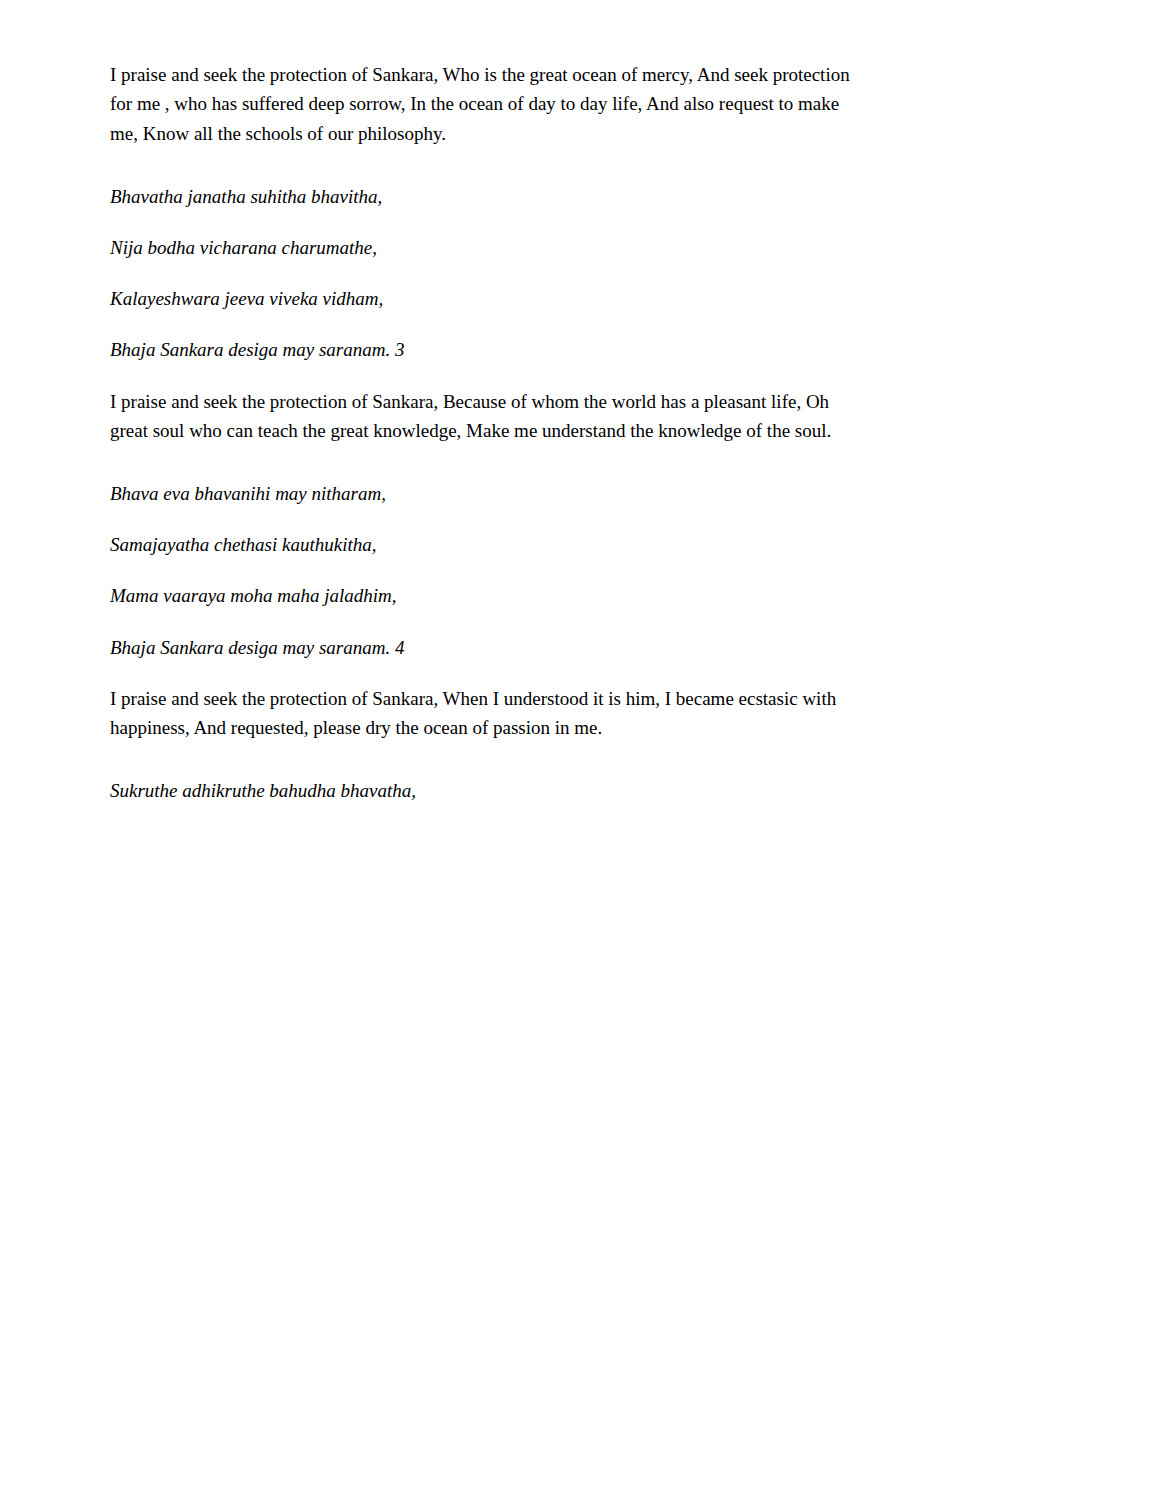I praise and seek the protection of Sankara, Who is the great ocean of mercy, And seek protection for me , who has suffered deep sorrow, In the ocean of day to day life, And also request to make me, Know all the schools of our philosophy.
Bhavatha janatha suhitha bhavitha,
Nija bodha vicharana charumathe,
Kalayeshwara jeeva viveka vidham,
Bhaja Sankara desiga may saranam. 3
I praise and seek the protection of Sankara, Because of whom the world has a pleasant life, Oh great soul who can teach the great knowledge, Make me understand the knowledge of the soul.
Bhava eva bhavanihi may nitharam,
Samajayatha chethasi kauthukitha,
Mama vaaraya moha maha jaladhim,
Bhaja Sankara desiga may saranam. 4
I praise and seek the protection of Sankara, When I understood it is him, I became ecstasic with happiness, And requested, please dry the ocean of passion in me.
Sukruthe adhikruthe bahudha bhavatha,